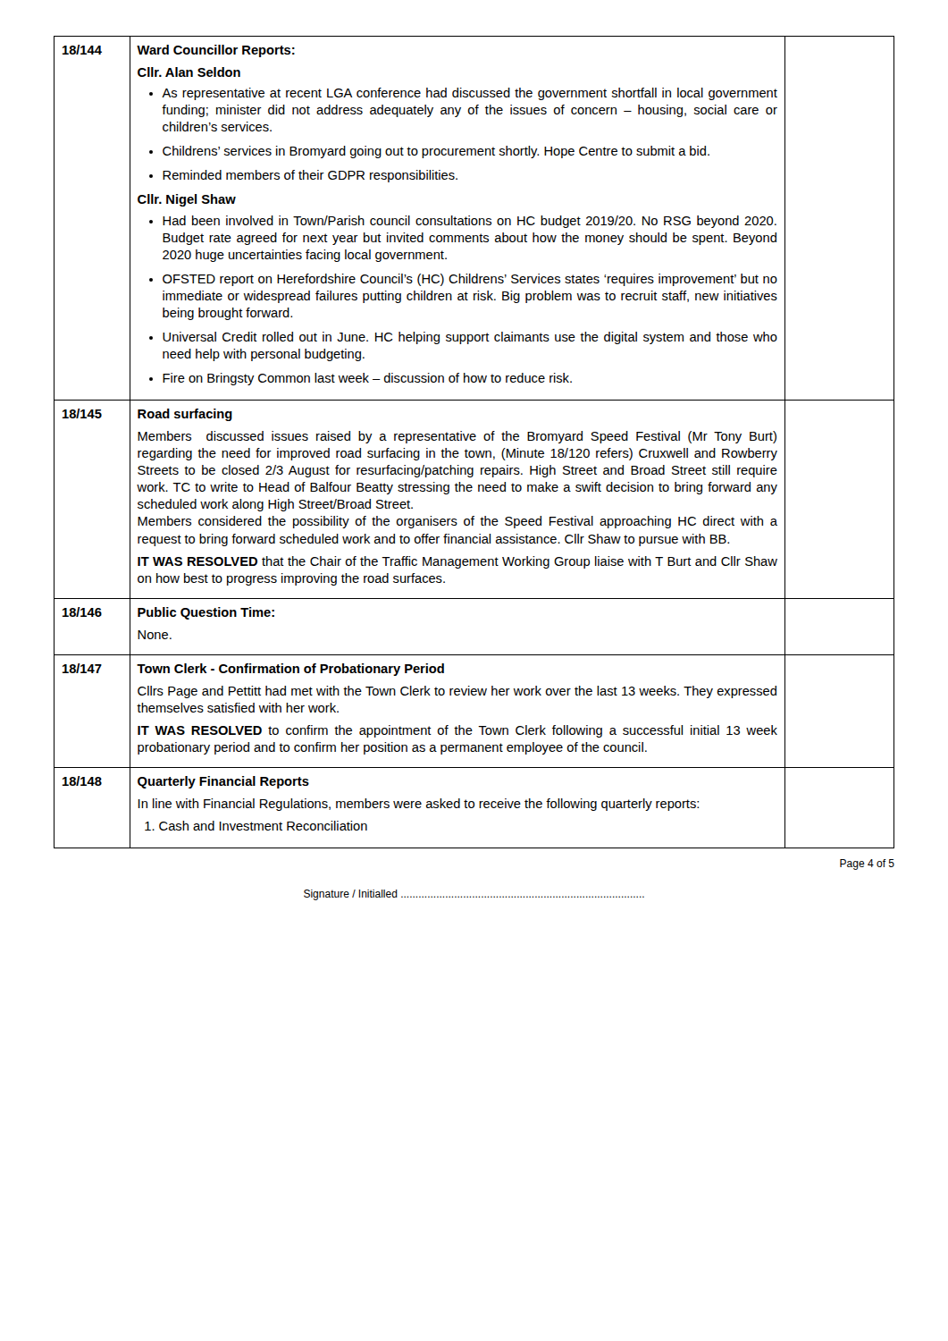| 18/144 | Ward Councillor Reports: Cllr. Alan Seldon As representative at recent LGA conference had discussed the government shortfall in local government funding; minister did not address adequately any of the issues of concern – housing, social care or children’s services. Childrens’ services in Bromyard going out to procurement shortly. Hope Centre to submit a bid. Reminded members of their GDPR responsibilities. Cllr. Nigel Shaw Had been involved in Town/Parish council consultations on HC budget 2019/20. No RSG beyond 2020. Budget rate agreed for next year but invited comments about how the money should be spent. Beyond 2020 huge uncertainties facing local government. OFSTED report on Herefordshire Council’s (HC) Childrens’ Services states ‘requires improvement’ but no immediate or widespread failures putting children at risk. Big problem was to recruit staff, new initiatives being brought forward. Universal Credit rolled out in June. HC helping support claimants use the digital system and those who need help with personal budgeting. Fire on Bringsty Common last week – discussion of how to reduce risk. | |
| 18/145 | Road surfacing Members discussed issues raised by a representative of the Bromyard Speed Festival (Mr Tony Burt) regarding the need for improved road surfacing in the town, (Minute 18/120 refers) Cruxwell and Rowberry Streets to be closed 2/3 August for resurfacing/patching repairs. High Street and Broad Street still require work. TC to write to Head of Balfour Beatty stressing the need to make a swift decision to bring forward any scheduled work along High Street/Broad Street. Members considered the possibility of the organisers of the Speed Festival approaching HC direct with a request to bring forward scheduled work and to offer financial assistance. Cllr Shaw to pursue with BB. IT WAS RESOLVED that the Chair of the Traffic Management Working Group liaise with T Burt and Cllr Shaw on how best to progress improving the road surfaces. | |
| 18/146 | Public Question Time: None. | |
| 18/147 | Town Clerk - Confirmation of Probationary Period Cllrs Page and Pettitt had met with the Town Clerk to review her work over the last 13 weeks. They expressed themselves satisfied with her work. IT WAS RESOLVED to confirm the appointment of the Town Clerk following a successful initial 13 week probationary period and to confirm her position as a permanent employee of the council. | |
| 18/148 | Quarterly Financial Reports In line with Financial Regulations, members were asked to receive the following quarterly reports: Cash and Investment Reconciliation | |
Page 4 of 5
Signature / Initialled ..................................................................................